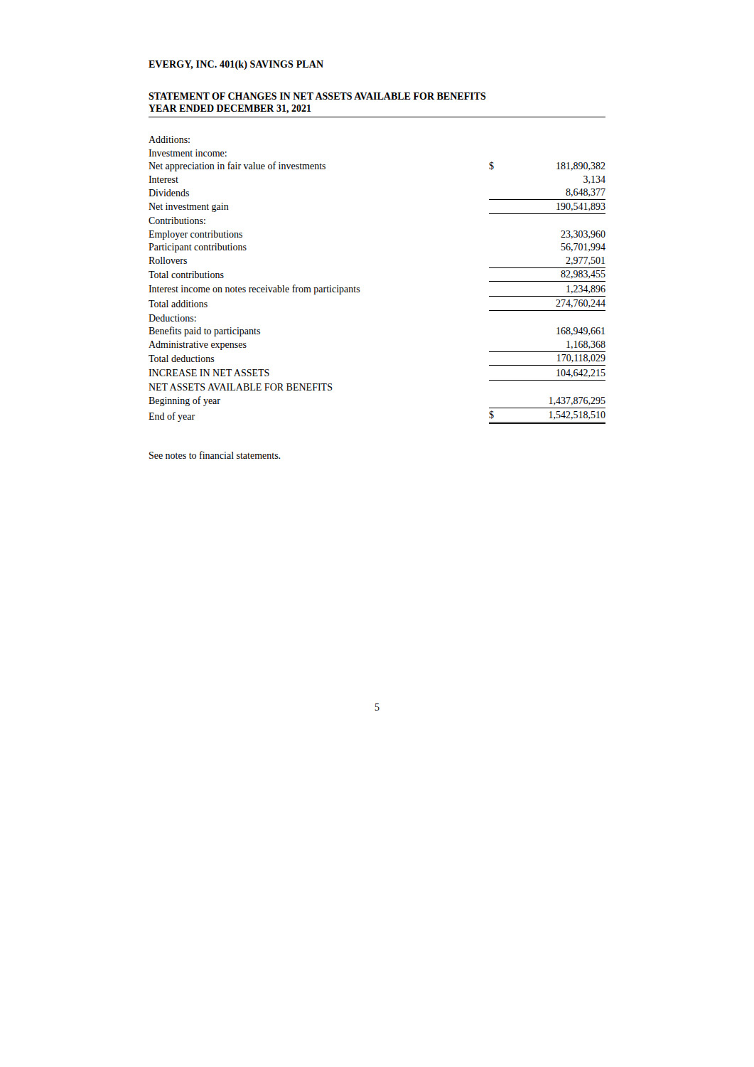EVERGY, INC. 401(k) SAVINGS PLAN
STATEMENT OF CHANGES IN NET ASSETS AVAILABLE FOR BENEFITS YEAR ENDED DECEMBER 31, 2021
| Additions: | | | |
| Investment income: | | | |
| Net appreciation in fair value of investments | | $ | 181,890,382 |
| Interest | | | 3,134 |
| Dividends | | | 8,648,377 |
| Net investment gain | | | 190,541,893 |
| Contributions: | | | |
| Employer contributions | | | 23,303,960 |
| Participant contributions | | | 56,701,994 |
| Rollovers | | | 2,977,501 |
| Total contributions | | | 82,983,455 |
| Interest income on notes receivable from participants | | | 1,234,896 |
| Total additions | | | 274,760,244 |
| Deductions: | | | |
| Benefits paid to participants | | | 168,949,661 |
| Administrative expenses | | | 1,168,368 |
| Total deductions | | | 170,118,029 |
| INCREASE IN NET ASSETS | | | 104,642,215 |
| NET ASSETS AVAILABLE FOR BENEFITS | | | |
| Beginning of year | | | 1,437,876,295 |
| End of year | | $ | 1,542,518,510 |
See notes to financial statements.
5